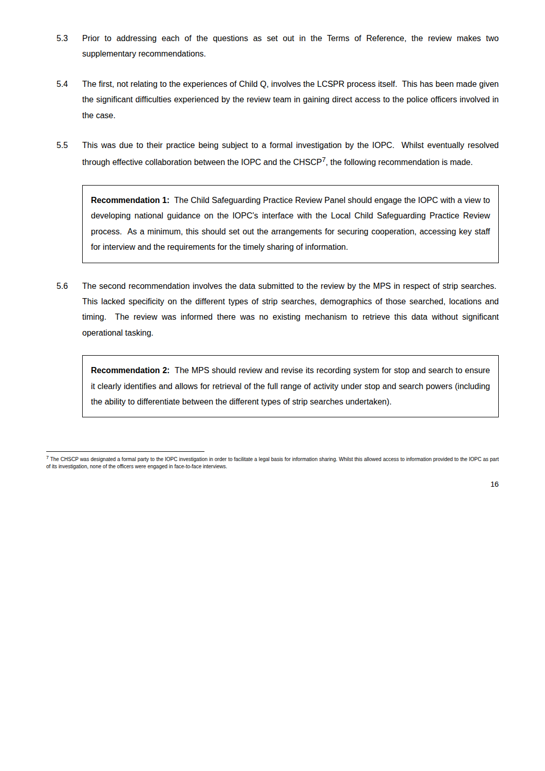5.3
Prior to addressing each of the questions as set out in the Terms of Reference, the review makes two supplementary recommendations.
5.4
The first, not relating to the experiences of Child Q, involves the LCSPR process itself. This has been made given the significant difficulties experienced by the review team in gaining direct access to the police officers involved in the case.
5.5
This was due to their practice being subject to a formal investigation by the IOPC. Whilst eventually resolved through effective collaboration between the IOPC and the CHSCP7, the following recommendation is made.
Recommendation 1: The Child Safeguarding Practice Review Panel should engage the IOPC with a view to developing national guidance on the IOPC's interface with the Local Child Safeguarding Practice Review process. As a minimum, this should set out the arrangements for securing cooperation, accessing key staff for interview and the requirements for the timely sharing of information.
5.6
The second recommendation involves the data submitted to the review by the MPS in respect of strip searches. This lacked specificity on the different types of strip searches, demographics of those searched, locations and timing. The review was informed there was no existing mechanism to retrieve this data without significant operational tasking.
Recommendation 2: The MPS should review and revise its recording system for stop and search to ensure it clearly identifies and allows for retrieval of the full range of activity under stop and search powers (including the ability to differentiate between the different types of strip searches undertaken).
7 The CHSCP was designated a formal party to the IOPC investigation in order to facilitate a legal basis for information sharing. Whilst this allowed access to information provided to the IOPC as part of its investigation, none of the officers were engaged in face-to-face interviews.
16